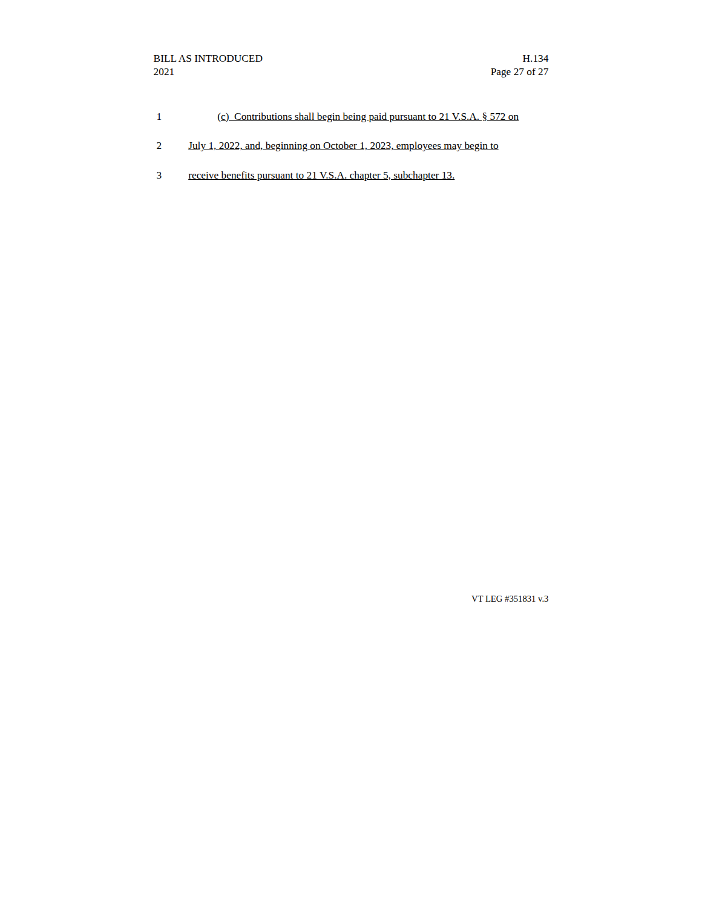BILL AS INTRODUCED
2021
H.134
Page 27 of 27
1
(c) Contributions shall begin being paid pursuant to 21 V.S.A. § 572 on
2
July 1, 2022, and, beginning on October 1, 2023, employees may begin to
3
receive benefits pursuant to 21 V.S.A. chapter 5, subchapter 13.
VT LEG #351831 v.3